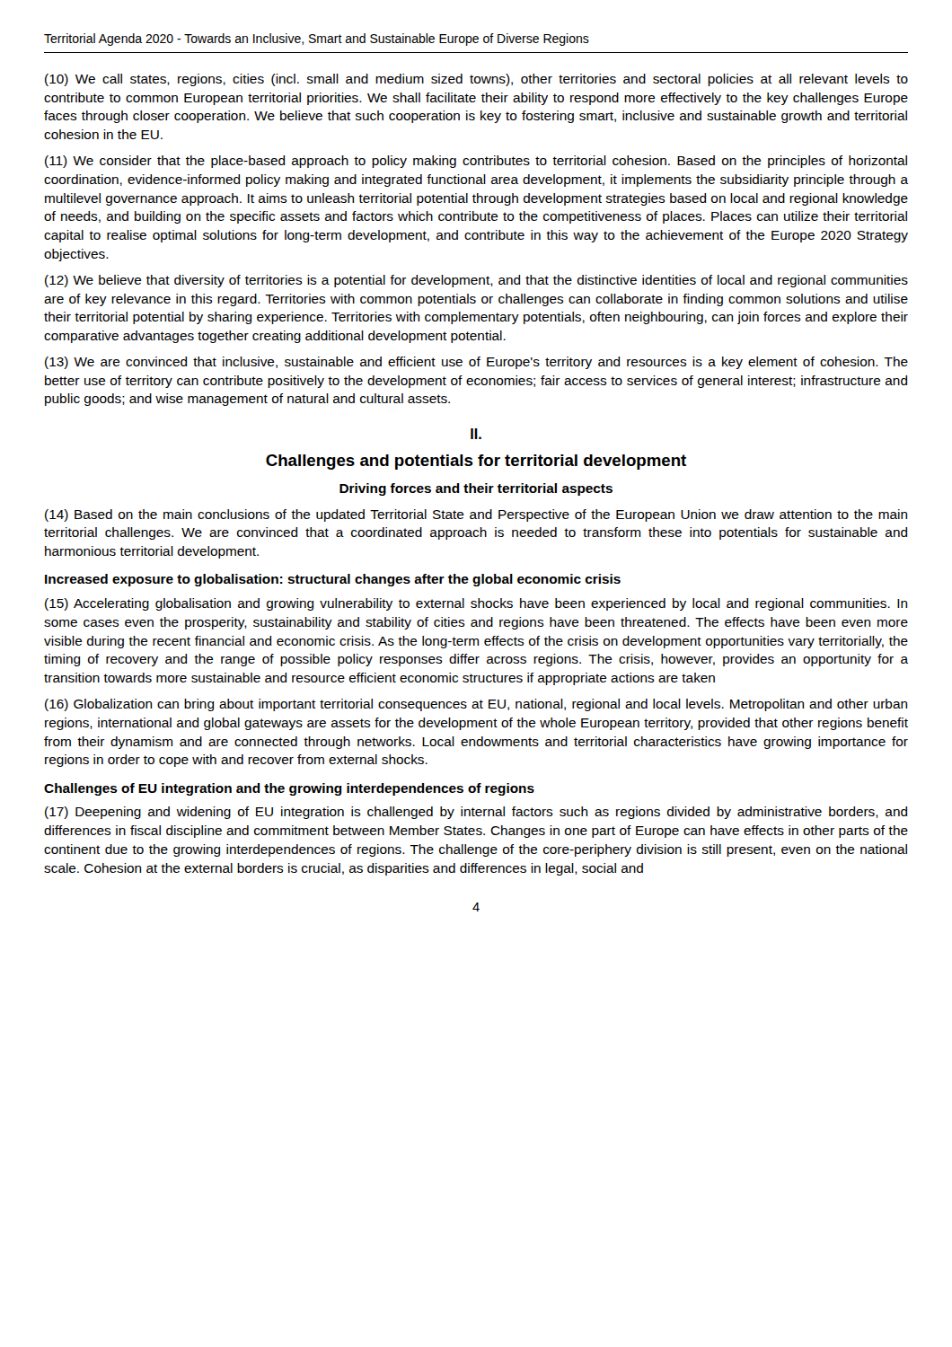Territorial Agenda 2020 - Towards an Inclusive, Smart and Sustainable Europe of Diverse Regions
(10) We call states, regions, cities (incl. small and medium sized towns), other territories and sectoral policies at all relevant levels to contribute to common European territorial priorities. We shall facilitate their ability to respond more effectively to the key challenges Europe faces through closer cooperation. We believe that such cooperation is key to fostering smart, inclusive and sustainable growth and territorial cohesion in the EU.
(11) We consider that the place-based approach to policy making contributes to territorial cohesion. Based on the principles of horizontal coordination, evidence-informed policy making and integrated functional area development, it implements the subsidiarity principle through a multilevel governance approach. It aims to unleash territorial potential through development strategies based on local and regional knowledge of needs, and building on the specific assets and factors which contribute to the competitiveness of places. Places can utilize their territorial capital to realise optimal solutions for long-term development, and contribute in this way to the achievement of the Europe 2020 Strategy objectives.
(12) We believe that diversity of territories is a potential for development, and that the distinctive identities of local and regional communities are of key relevance in this regard. Territories with common potentials or challenges can collaborate in finding common solutions and utilise their territorial potential by sharing experience. Territories with complementary potentials, often neighbouring, can join forces and explore their comparative advantages together creating additional development potential.
(13) We are convinced that inclusive, sustainable and efficient use of Europe's territory and resources is a key element of cohesion. The better use of territory can contribute positively to the development of economies; fair access to services of general interest; infrastructure and public goods; and wise management of natural and cultural assets.
II.
Challenges and potentials for territorial development
Driving forces and their territorial aspects
(14) Based on the main conclusions of the updated Territorial State and Perspective of the European Union we draw attention to the main territorial challenges. We are convinced that a coordinated approach is needed to transform these into potentials for sustainable and harmonious territorial development.
Increased exposure to globalisation: structural changes after the global economic crisis
(15) Accelerating globalisation and growing vulnerability to external shocks have been experienced by local and regional communities. In some cases even the prosperity, sustainability and stability of cities and regions have been threatened. The effects have been even more visible during the recent financial and economic crisis. As the long-term effects of the crisis on development opportunities vary territorially, the timing of recovery and the range of possible policy responses differ across regions. The crisis, however, provides an opportunity for a transition towards more sustainable and resource efficient economic structures if appropriate actions are taken
(16) Globalization can bring about important territorial consequences at EU, national, regional and local levels. Metropolitan and other urban regions, international and global gateways are assets for the development of the whole European territory, provided that other regions benefit from their dynamism and are connected through networks. Local endowments and territorial characteristics have growing importance for regions in order to cope with and recover from external shocks.
Challenges of EU integration and the growing interdependences of regions
(17) Deepening and widening of EU integration is challenged by internal factors such as regions divided by administrative borders, and differences in fiscal discipline and commitment between Member States. Changes in one part of Europe can have effects in other parts of the continent due to the growing interdependences of regions. The challenge of the core-periphery division is still present, even on the national scale. Cohesion at the external borders is crucial, as disparities and differences in legal, social and
4